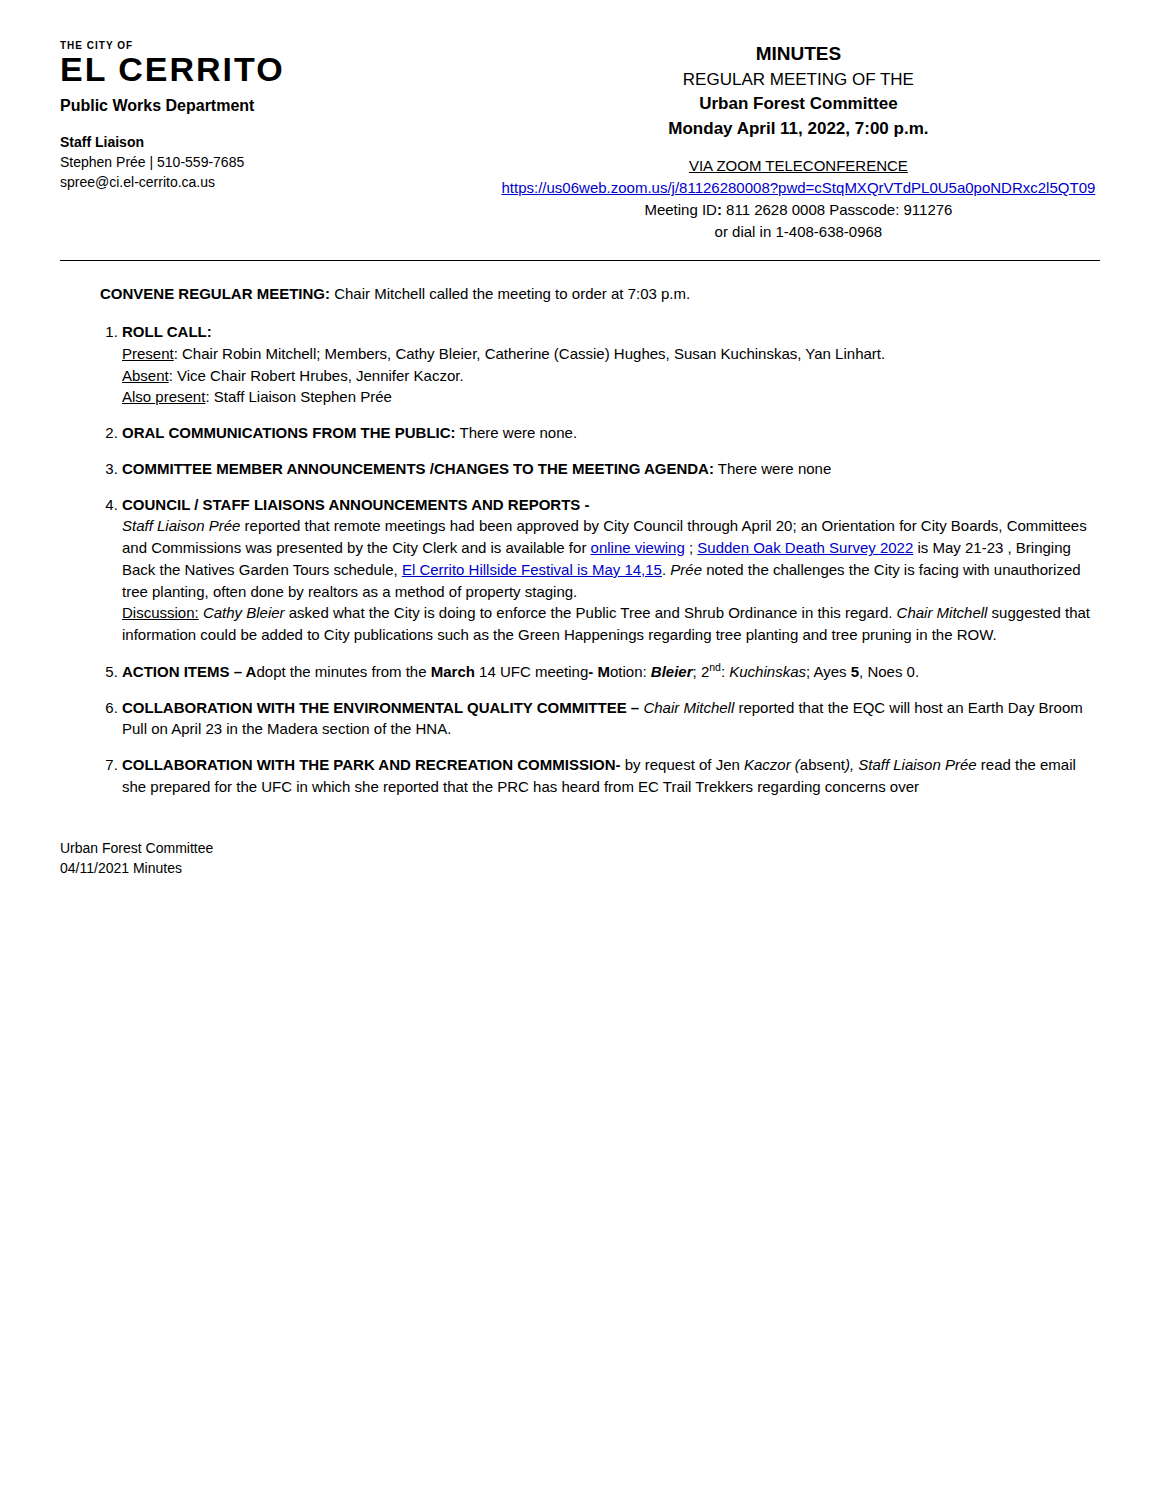THE CITY OF EL CERRITO
Public Works Department
Staff Liaison Stephen Prée | 510-559-7685
spree@ci.el-cerrito.ca.us
MINUTES
REGULAR MEETING OF THE
Urban Forest Committee
Monday April 11, 2022, 7:00 p.m.
VIA ZOOM TELECONFERENCE
https://us06web.zoom.us/j/81126280008?pwd=cStqMXQrVTdPL0U5a0poNDRxc2l5QT09
Meeting ID: 811 2628 0008 Passcode: 911276
or dial in 1-408-638-0968
CONVENE REGULAR MEETING: Chair Mitchell called the meeting to order at 7:03 p.m.
ROLL CALL:
Present: Chair Robin Mitchell; Members, Cathy Bleier, Catherine (Cassie) Hughes, Susan Kuchinskas, Yan Linhart.
Absent: Vice Chair Robert Hrubes, Jennifer Kaczor.
Also present: Staff Liaison Stephen Prée
ORAL COMMUNICATIONS FROM THE PUBLIC: There were none.
COMMITTEE MEMBER ANNOUNCEMENTS /CHANGES TO THE MEETING AGENDA: There were none
COUNCIL / STAFF LIAISONS ANNOUNCEMENTS AND REPORTS -
Staff Liaison Prée reported that remote meetings had been approved by City Council through April 20; an Orientation for City Boards, Committees and Commissions was presented by the City Clerk and is available for online viewing ; Sudden Oak Death Survey 2022 is May 21-23 , Bringing Back the Natives Garden Tours schedule, El Cerrito Hillside Festival is May 14,15. Prée noted the challenges the City is facing with unauthorized tree planting, often done by realtors as a method of property staging.
Discussion: Cathy Bleier asked what the City is doing to enforce the Public Tree and Shrub Ordinance in this regard. Chair Mitchell suggested that information could be added to City publications such as the Green Happenings regarding tree planting and tree pruning in the ROW.
ACTION ITEMS – Adopt the minutes from the March 14 UFC meeting- Motion: Bleier; 2nd: Kuchinskas; Ayes 5, Noes 0.
COLLABORATION WITH THE ENVIRONMENTAL QUALITY COMMITTEE – Chair Mitchell reported that the EQC will host an Earth Day Broom Pull on April 23 in the Madera section of the HNA.
COLLABORATION WITH THE PARK AND RECREATION COMMISSION- by request of Jen Kaczor (absent), Staff Liaison Prée read the email she prepared for the UFC in which she reported that the PRC has heard from EC Trail Trekkers regarding concerns over
Urban Forest Committee
04/11/2021 Minutes